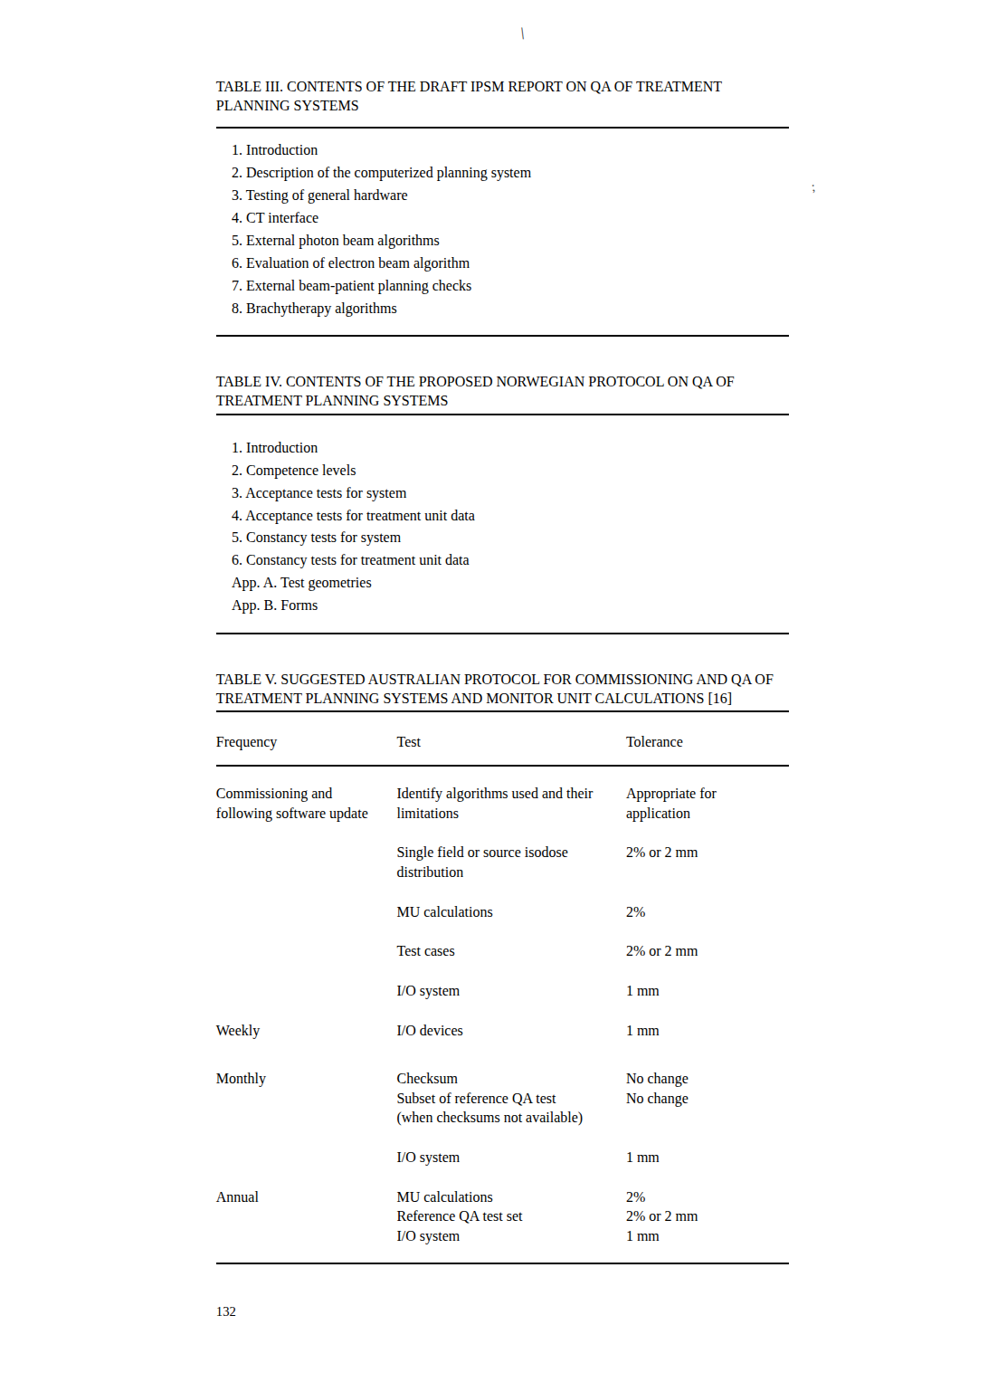\
;
Table III. Contents of the draft IPSM report on QA of treatment planning systems
1. Introduction
2. Description of the computerized planning system
3. Testing of general hardware
4. CT interface
5. External photon beam algorithms
6. Evaluation of electron beam algorithm
7. External beam-patient planning checks
8. Brachytherapy algorithms
Table IV. Contents of the proposed Norwegian protocol on QA of treatment planning systems
1. Introduction
2. Competence levels
3. Acceptance tests for system
4. Acceptance tests for treatment unit data
5. Constancy tests for system
6. Constancy tests for treatment unit data
App. A. Test geometries
App. B. Forms
Table V. Suggested Australian protocol for commissioning and QA of treatment planning systems and monitor unit calculations [16]
| Frequency | Test | Tolerance |
| --- | --- | --- |
| Commissioning and following software update | Identify algorithms used and their limitations | Appropriate for application |
| | Single field or source isodose distribution | 2% or 2 mm |
| | MU calculations | 2% |
| | Test cases | 2% or 2 mm |
| | I/O system | 1 mm |
| Weekly | I/O devices | 1 mm |
| Monthly | Checksum Subset of reference QA test (when checksums not available) | No change No change |
| | I/O system | 1 mm |
| Annual | MU calculations Reference QA test set I/O system | 2% 2% or 2 mm 1 mm |
132